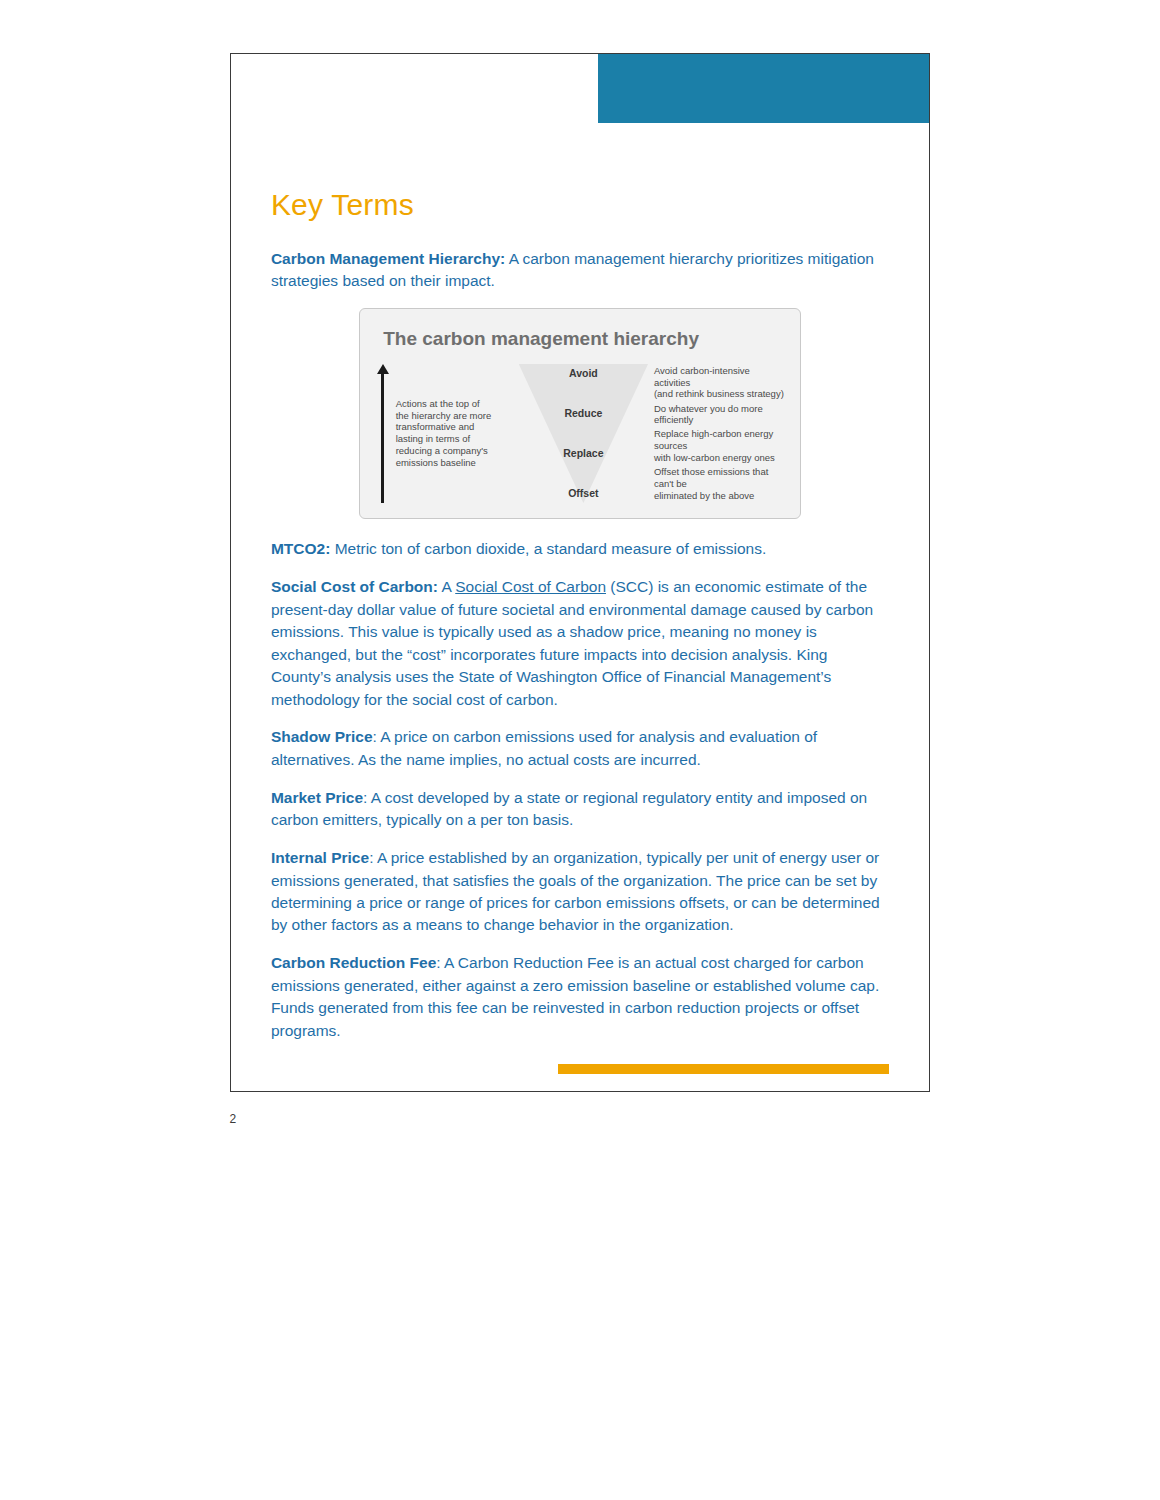Key Terms
Carbon Management Hierarchy: A carbon management hierarchy prioritizes mitigation strategies based on their impact.
The carbon management hierarchy
Actions at the top of
the hierarchy are more
transformative and
lasting in terms of
reducing a company's
emissions baseline
Avoid
Reduce
Replace
Offset
Avoid carbon-intensive activities
(and rethink business strategy)
Do whatever you do more
efficiently
Replace high-carbon energy sources
with low-carbon energy ones
Offset those emissions that can't be
eliminated by the above
MTCO2: Metric ton of carbon dioxide, a standard measure of emissions.
Social Cost of Carbon: A Social Cost of Carbon (SCC) is an economic estimate of the present-day dollar value of future societal and environmental damage caused by carbon emissions. This value is typically used as a shadow price, meaning no money is exchanged, but the “cost” incorporates future impacts into decision analysis. King County’s analysis uses the State of Washington Office of Financial Management’s methodology for the social cost of carbon.
Shadow Price: A price on carbon emissions used for analysis and evaluation of alternatives. As the name implies, no actual costs are incurred.
Market Price: A cost developed by a state or regional regulatory entity and imposed on carbon emitters, typically on a per ton basis.
Internal Price: A price established by an organization, typically per unit of energy user or emissions generated, that satisfies the goals of the organization. The price can be set by determining a price or range of prices for carbon emissions offsets, or can be determined by other factors as a means to change behavior in the organization.
Carbon Reduction Fee: A Carbon Reduction Fee is an actual cost charged for carbon emissions generated, either against a zero emission baseline or established volume cap. Funds generated from this fee can be reinvested in carbon reduction projects or offset programs.
2